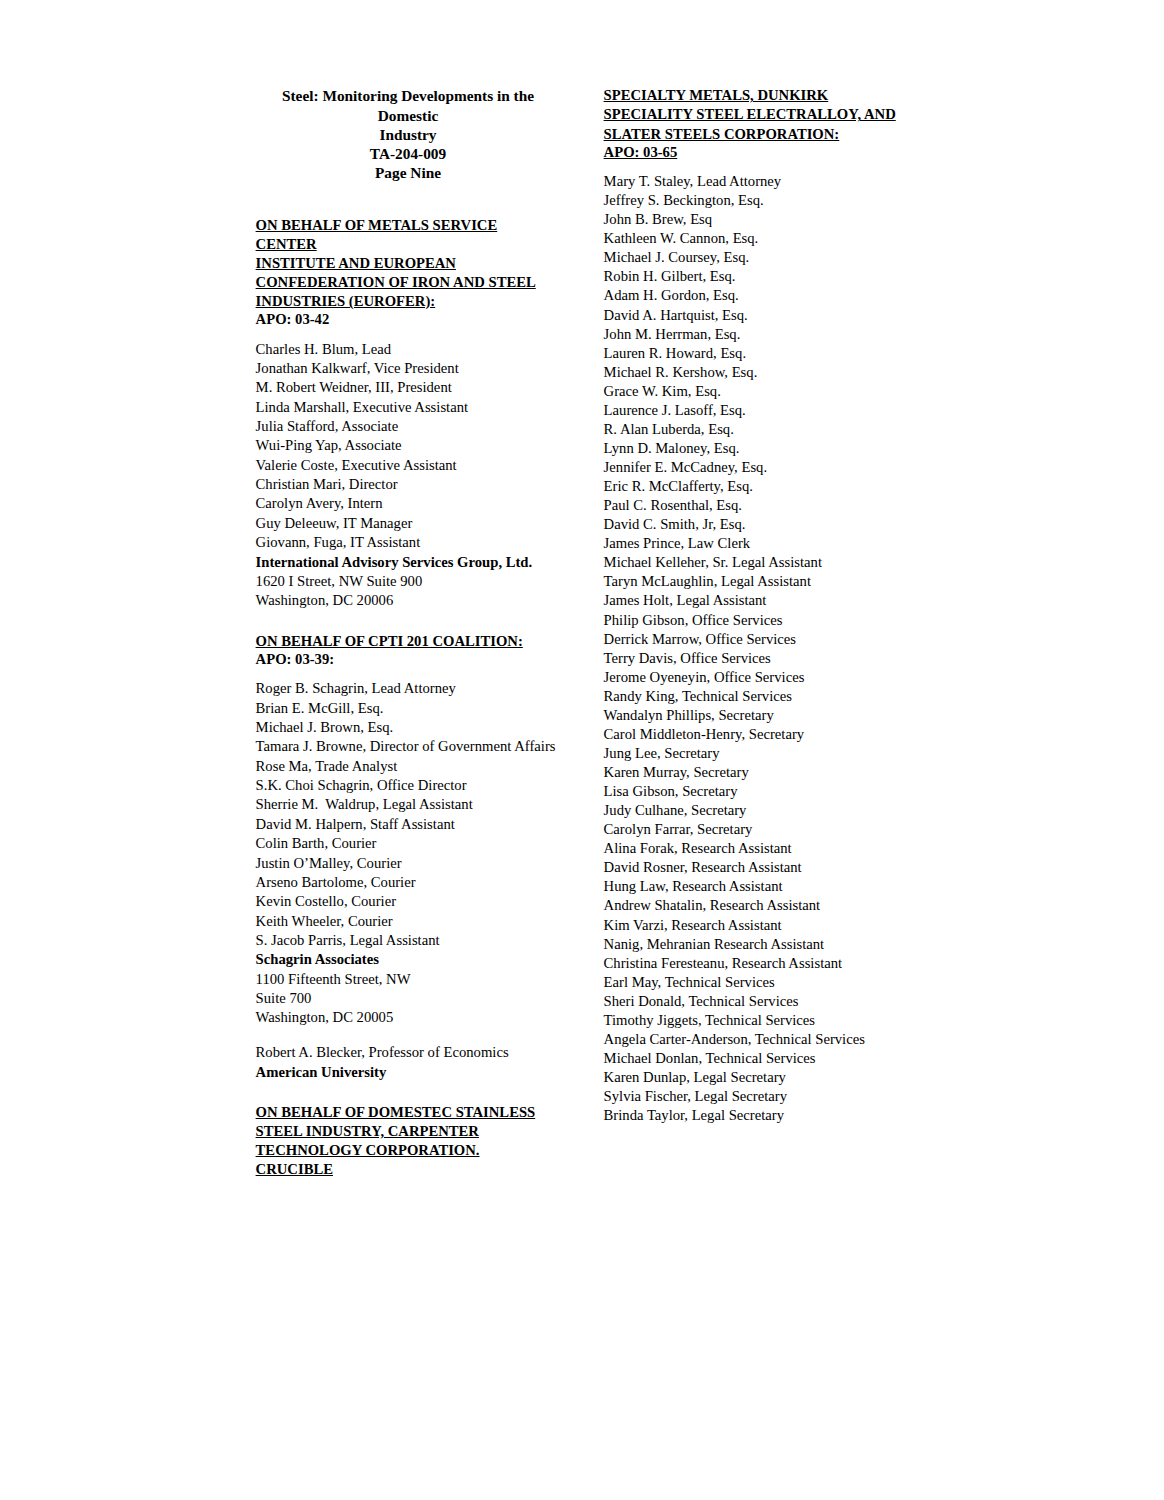Steel: Monitoring Developments in the Domestic
Industry
TA-204-009
Page Nine
ON BEHALF OF METALS SERVICE CENTER
INSTITUTE AND EUROPEAN
CONFEDERATION OF IRON AND STEEL
INDUSTRIES (EUROFER):
APO: 03-42
Charles H. Blum, Lead
Jonathan Kalkwarf, Vice President
M. Robert Weidner, III, President
Linda Marshall, Executive Assistant
Julia Stafford, Associate
Wui-Ping Yap, Associate
Valerie Coste, Executive Assistant
Christian Mari, Director
Carolyn Avery, Intern
Guy Deleeuw, IT Manager
Giovann, Fuga, IT Assistant
International Advisory Services Group, Ltd.
1620 I Street, NW Suite 900
Washington, DC 20006
ON BEHALF OF CPTI 201 COALITION:
APO: 03-39:
Roger B. Schagrin, Lead Attorney
Brian E. McGill, Esq.
Michael J. Brown, Esq.
Tamara J. Browne, Director of Government Affairs
Rose Ma, Trade Analyst
S.K. Choi Schagrin, Office Director
Sherrie M. Waldrup, Legal Assistant
David M. Halpern, Staff Assistant
Colin Barth, Courier
Justin O’Malley, Courier
Arseno Bartolome, Courier
Kevin Costello, Courier
Keith Wheeler, Courier
S. Jacob Parris, Legal Assistant
Schagrin Associates
1100 Fifteenth Street, NW
Suite 700
Washington, DC 20005
Robert A. Blecker, Professor of Economics
American University
ON BEHALF OF DOMESTEC STAINLESS
STEEL INDUSTRY, CARPENTER
TECHNOLOGY CORPORATION. CRUCIBLE
SPECIALTY METALS, DUNKIRK
SPECIALITY STEEL ELECTRALLOY, AND
SLATER STEELS CORPORATION:
APO: 03-65
Mary T. Staley, Lead Attorney
Jeffrey S. Beckington, Esq.
John B. Brew, Esq
Kathleen W. Cannon, Esq.
Michael J. Coursey, Esq.
Robin H. Gilbert, Esq.
Adam H. Gordon, Esq.
David A. Hartquist, Esq.
John M. Herrman, Esq.
Lauren R. Howard, Esq.
Michael R. Kershow, Esq.
Grace W. Kim, Esq.
Laurence J. Lasoff, Esq.
R. Alan Luberda, Esq.
Lynn D. Maloney, Esq.
Jennifer E. McCadney, Esq.
Eric R. McClafferty, Esq.
Paul C. Rosenthal, Esq.
David C. Smith, Jr, Esq.
James Prince, Law Clerk
Michael Kelleher, Sr. Legal Assistant
Taryn McLaughlin, Legal Assistant
James Holt, Legal Assistant
Philip Gibson, Office Services
Derrick Marrow, Office Services
Terry Davis, Office Services
Jerome Oyeneyin, Office Services
Randy King, Technical Services
Wandalyn Phillips, Secretary
Carol Middleton-Henry, Secretary
Jung Lee, Secretary
Karen Murray, Secretary
Lisa Gibson, Secretary
Judy Culhane, Secretary
Carolyn Farrar, Secretary
Alina Forak, Research Assistant
David Rosner, Research Assistant
Hung Law, Research Assistant
Andrew Shatalin, Research Assistant
Kim Varzi, Research Assistant
Nanig, Mehranian Research Assistant
Christina Feresteanu, Research Assistant
Earl May, Technical Services
Sheri Donald, Technical Services
Timothy Jiggets, Technical Services
Angela Carter-Anderson, Technical Services
Michael Donlan, Technical Services
Karen Dunlap, Legal Secretary
Sylvia Fischer, Legal Secretary
Brinda Taylor, Legal Secretary